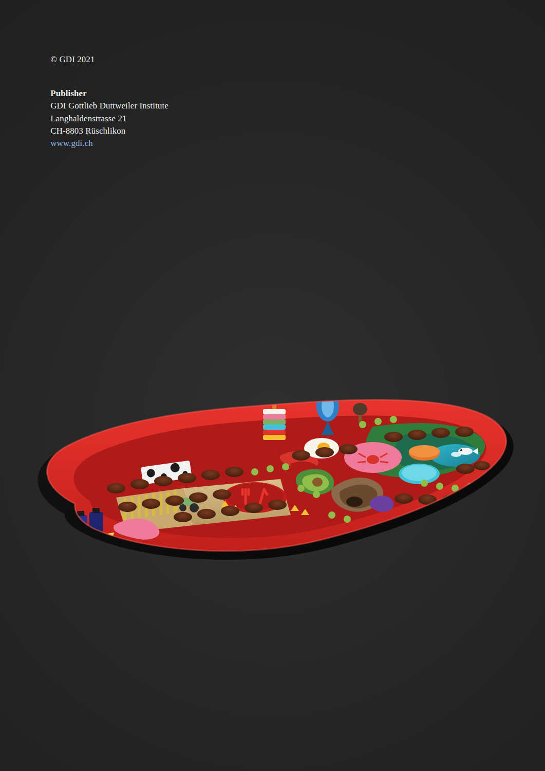© GDI 2021
Publisher
GDI Gottlieb Duttweiler Institute
Langhaldenstrasse 21
CH-8803 Rüschlikon
www.gdi.ch